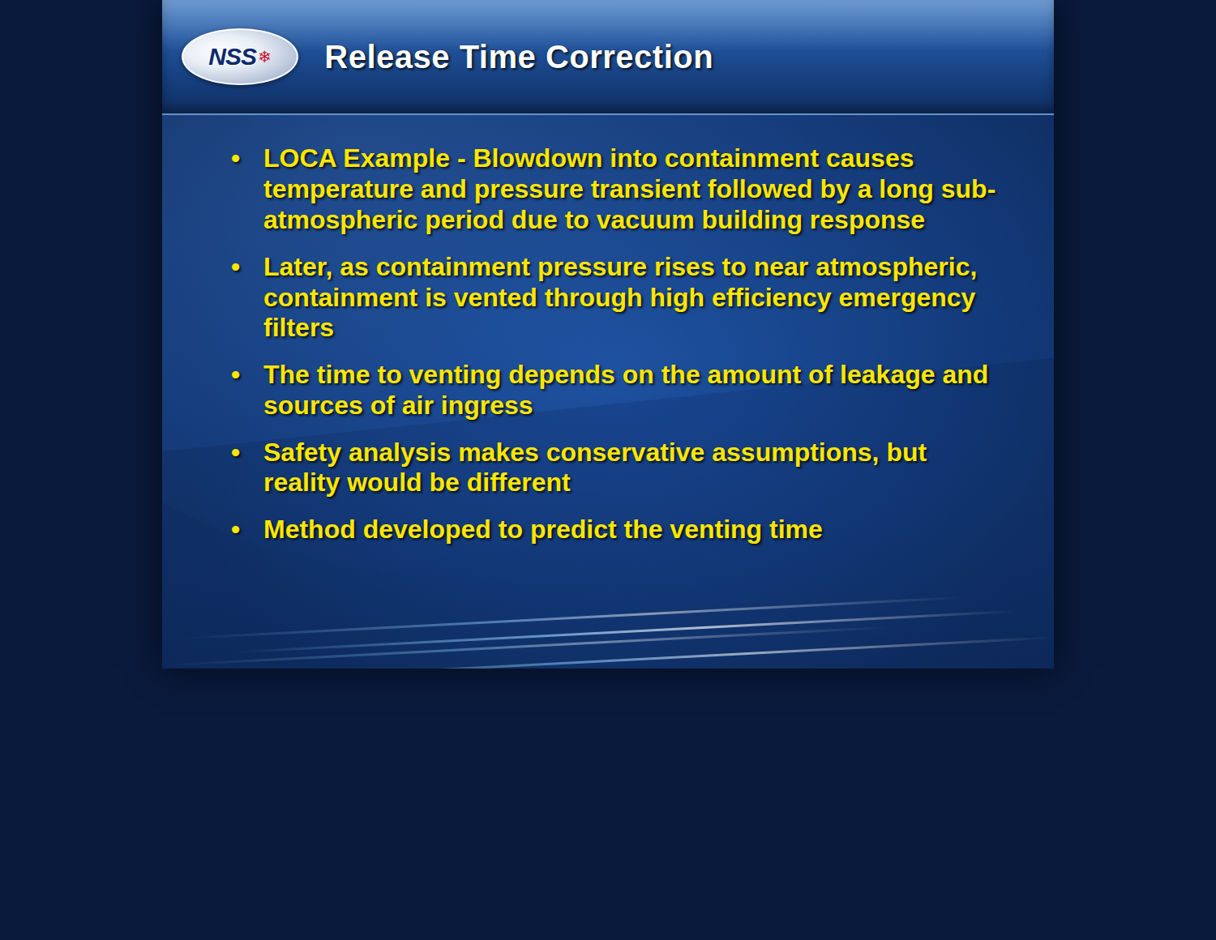NSS❄
Release Time Correction
LOCA Example - Blowdown into containment causes temperature and pressure transient followed by a long sub-atmospheric period due to vacuum building response
Later, as containment pressure rises to near atmospheric, containment is vented through high efficiency emergency filters
The time to venting depends on the amount of leakage and sources of air ingress
Safety analysis makes conservative assumptions, but reality would be different
Method developed to predict the venting time